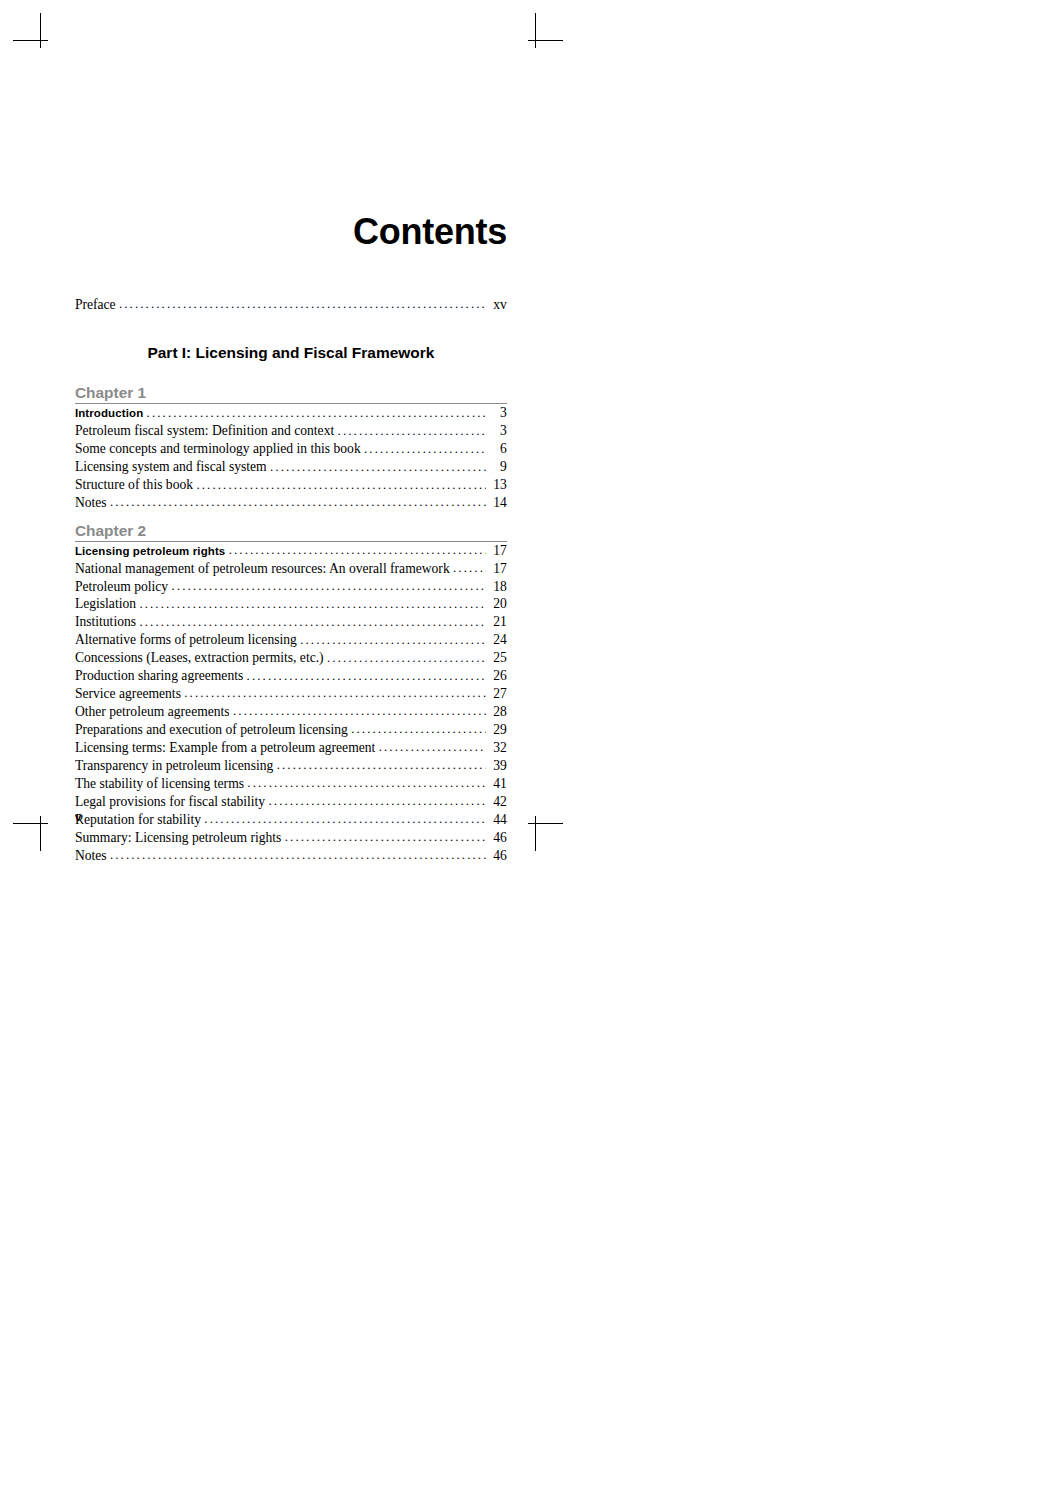Contents
Preface........................................................................................... xv
Part I: Licensing and Fiscal Framework
Chapter 1
Introduction........................................................................................... 3
Petroleum fiscal system: Definition and context........................................................................................... 3
Some concepts and terminology applied in this book........................................................................................... 6
Licensing system and fiscal system........................................................................................... 9
Structure of this book........................................................................................... 13
Notes........................................................................................... 14
Chapter 2
Licensing petroleum rights........................................................................................... 17
National management of petroleum resources: An overall framework........................................................................................... 17
Petroleum policy........................................................................................... 18
Legislation........................................................................................... 20
Institutions........................................................................................... 21
Alternative forms of petroleum licensing........................................................................................... 24
Concessions (Leases, extraction permits, etc.)........................................................................................... 25
Production sharing agreements........................................................................................... 26
Service agreements........................................................................................... 27
Other petroleum agreements........................................................................................... 28
Preparations and execution of petroleum licensing........................................................................................... 29
Licensing terms: Example from a petroleum agreement........................................................................................... 32
Transparency in petroleum licensing........................................................................................... 39
The stability of licensing terms........................................................................................... 41
Legal provisions for fiscal stability........................................................................................... 42
Reputation for stability........................................................................................... 44
Summary: Licensing petroleum rights........................................................................................... 46
Notes........................................................................................... 46
v